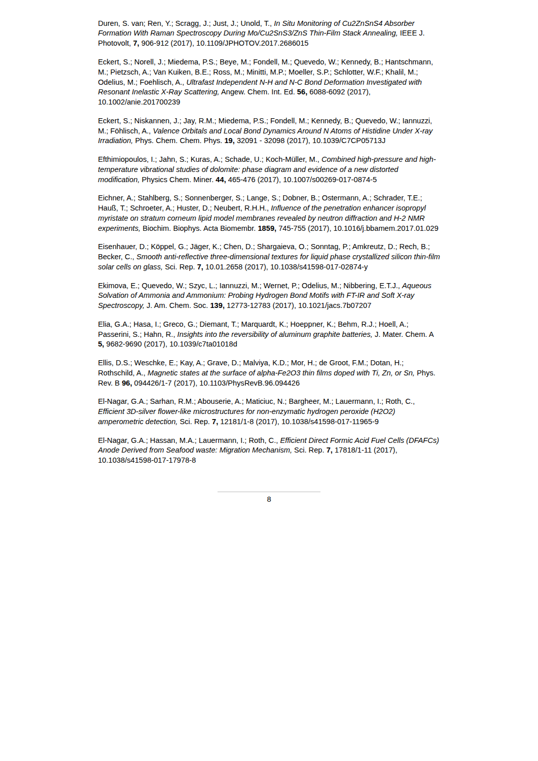Duren, S. van; Ren, Y.; Scragg, J.; Just, J.; Unold, T., In Situ Monitoring of Cu2ZnSnS4 Absorber Formation With Raman Spectroscopy During Mo/Cu2SnS3/ZnS Thin-Film Stack Annealing, IEEE J. Photovolt, 7, 906-912 (2017), 10.1109/JPHOTOV.2017.2686015
Eckert, S.; Norell, J.; Miedema, P.S.; Beye, M.; Fondell, M.; Quevedo, W.; Kennedy, B.; Hantschmann, M.; Pietzsch, A.; Van Kuiken, B.E.; Ross, M.; Minitti, M.P.; Moeller, S.P.; Schlotter, W.F.; Khalil, M.; Odelius, M.; Foehlisch, A., Ultrafast Independent N-H and N-C Bond Deformation Investigated with Resonant Inelastic X-Ray Scattering, Angew. Chem. Int. Ed. 56, 6088-6092 (2017), 10.1002/anie.201700239
Eckert, S.; Niskannen, J.; Jay, R.M.; Miedema, P.S.; Fondell, M.; Kennedy, B.; Quevedo, W.; Iannuzzi, M.; Föhlisch, A., Valence Orbitals and Local Bond Dynamics Around N Atoms of Histidine Under X-ray Irradiation, Phys. Chem. Chem. Phys. 19, 32091 - 32098 (2017), 10.1039/C7CP05713J
Efthimiopoulos, I.; Jahn, S.; Kuras, A.; Schade, U.; Koch-Müller, M., Combined high-pressure and high-temperature vibrational studies of dolomite: phase diagram and evidence of a new distorted modification, Physics Chem. Miner. 44, 465-476 (2017), 10.1007/s00269-017-0874-5
Eichner, A.; Stahlberg, S.; Sonnenberger, S.; Lange, S.; Dobner, B.; Ostermann, A.; Schrader, T.E.; Hauß, T.; Schroeter, A.; Huster, D.; Neubert, R.H.H., Influence of the penetration enhancer isopropyl myristate on stratum corneum lipid model membranes revealed by neutron diffraction and H-2 NMR experiments, Biochim. Biophys. Acta Biomembr. 1859, 745-755 (2017), 10.1016/j.bbamem.2017.01.029
Eisenhauer, D.; Köppel, G.; Jäger, K.; Chen, D.; Shargaieva, O.; Sonntag, P.; Amkreutz, D.; Rech, B.; Becker, C., Smooth anti-reflective three-dimensional textures for liquid phase crystallized silicon thin-film solar cells on glass, Sci. Rep. 7, 10.01.2658 (2017), 10.1038/s41598-017-02874-y
Ekimova, E.; Quevedo, W.; Szyc, L.; Iannuzzi, M.; Wernet, P.; Odelius, M.; Nibbering, E.T.J., Aqueous Solvation of Ammonia and Ammonium: Probing Hydrogen Bond Motifs with FT-IR and Soft X-ray Spectroscopy, J. Am. Chem. Soc. 139, 12773-12783 (2017), 10.1021/jacs.7b07207
Elia, G.A.; Hasa, I.; Greco, G.; Diemant, T.; Marquardt, K.; Hoeppner, K.; Behm, R.J.; Hoell, A.; Passerini, S.; Hahn, R., Insights into the reversibility of aluminum graphite batteries, J. Mater. Chem. A 5, 9682-9690 (2017), 10.1039/c7ta01018d
Ellis, D.S.; Weschke, E.; Kay, A.; Grave, D.; Malviya, K.D.; Mor, H.; de Groot, F.M.; Dotan, H.; Rothschild, A., Magnetic states at the surface of alpha-Fe2O3 thin films doped with Ti, Zn, or Sn, Phys. Rev. B 96, 094426/1-7 (2017), 10.1103/PhysRevB.96.094426
El-Nagar, G.A.; Sarhan, R.M.; Abouserie, A.; Maticiuc, N.; Bargheer, M.; Lauermann, I.; Roth, C., Efficient 3D-silver flower-like microstructures for non-enzymatic hydrogen peroxide (H2O2) amperometric detection, Sci. Rep. 7, 12181/1-8 (2017), 10.1038/s41598-017-11965-9
El-Nagar, G.A.; Hassan, M.A.; Lauermann, I.; Roth, C., Efficient Direct Formic Acid Fuel Cells (DFAFCs) Anode Derived from Seafood waste: Migration Mechanism, Sci. Rep. 7, 17818/1-11 (2017), 10.1038/s41598-017-17978-8
8